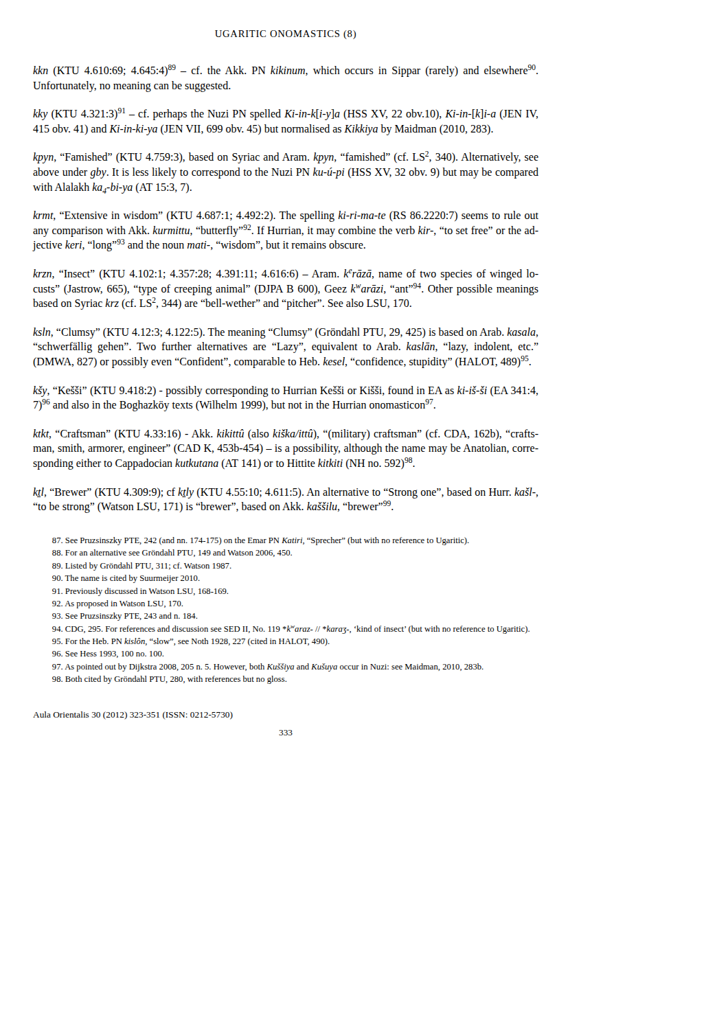UGARITIC ONOMASTICS (8)
kkn (KTU 4.610:69; 4.645:4)89 – cf. the Akk. PN kikinum, which occurs in Sippar (rarely) and elsewhere90. Unfortunately, no meaning can be suggested.
kky (KTU 4.321:3)91 – cf. perhaps the Nuzi PN spelled Ki-in-k[i-y]a (HSS XV, 22 obv.10), Ki-in-[k]i-a (JEN IV, 415 obv. 41) and Ki-in-ki-ya (JEN VII, 699 obv. 45) but normalised as Kikkiya by Maidman (2010, 283).
kpyn, “Famished” (KTU 4.759:3), based on Syriac and Aram. kpyn, “famished” (cf. LS2, 340). Alternatively, see above under gby. It is less likely to correspond to the Nuzi PN ku-ú-pi (HSS XV, 32 obv. 9) but may be compared with Alalakh ka4-bi-ya (AT 15:3, 7).
krmt, “Extensive in wisdom” (KTU 4.687:1; 4.492:2). The spelling ki-ri-ma-te (RS 86.2220:7) seems to rule out any comparison with Akk. kurmittu, “butterfly”92. If Hurrian, it may combine the verb kir-, “to set free” or the adjective keri, “long”93 and the noun mati-, “wisdom”, but it remains obscure.
krzn, “Insect” (KTU 4.102:1; 4.357:28; 4.391:11; 4.616:6) – Aram. kerāzā, name of two species of winged locusts” (Jastrow, 665), “type of creeping animal” (DJPA B 600), Geez kwarāzi, “ant”94. Other possible meanings based on Syriac krz (cf. LS2, 344) are “bell-wether” and “pitcher”. See also LSU, 170.
ksln, “Clumsy” (KTU 4.12:3; 4.122:5). The meaning “Clumsy” (Gröndahl PTU, 29, 425) is based on Arab. kasala, “schwerfällig gehen”. Two further alternatives are “Lazy”, equivalent to Arab. kaslān, “lazy, indolent, etc.” (DMWA, 827) or possibly even “Confident”, comparable to Heb. kesel, “confidence, stupidity” (HALOT, 489)95.
kšy, “Kešši” (KTU 9.418:2) - possibly corresponding to Hurrian Kešši or Kišši, found in EA as ki-iš-ši (EA 341:4, 7)96 and also in the Boghazköy texts (Wilhelm 1999), but not in the Hurrian onomasticon97.
ktkt, “Craftsman” (KTU 4.33:16) - Akk. kikittû (also kiška/ittû), “(military) craftsman” (cf. CDA, 162b), “craftsman, smith, armorer, engineer” (CAD K, 453b-454) – is a possibility, although the name may be Anatolian, corresponding either to Cappadocian kutkutana (AT 141) or to Hittite kitkiti (NH no. 592)98.
kṯl, “Brewer” (KTU 4.309:9); cf kṯly (KTU 4.55:10; 4.611:5). An alternative to “Strong one”, based on Hurr. kašl-, “to be strong” (Watson LSU, 171) is “brewer”, based on Akk. kaššilu, “brewer”99.
87. See Pruzsinszky PTE, 242 (and nn. 174-175) on the Emar PN Katiri, “Sprecher” (but with no reference to Ugaritic).
88. For an alternative see Gröndahl PTU, 149 and Watson 2006, 450.
89. Listed by Gröndahl PTU, 311; cf. Watson 1987.
90. The name is cited by Suurmeijer 2010.
91. Previously discussed in Watson LSU, 168-169.
92. As proposed in Watson LSU, 170.
93. See Pruzsinszky PTE, 243 and n. 184.
94. CDG, 295. For references and discussion see SED II, No. 119 *kwaraz- // *karaʒ-, ‘kind of insect’ (but with no reference to Ugaritic).
95. For the Heb. PN kislôn, “slow”, see Noth 1928, 227 (cited in HALOT, 490).
96. See Hess 1993, 100 no. 100.
97. As pointed out by Dijkstra 2008, 205 n. 5. However, both Kuššiya and Kušuya occur in Nuzi: see Maidman, 2010, 283b.
98. Both cited by Gröndahl PTU, 280, with references but no gloss.
Aula Orientalis 30 (2012) 323-351 (ISSN: 0212-5730)
333